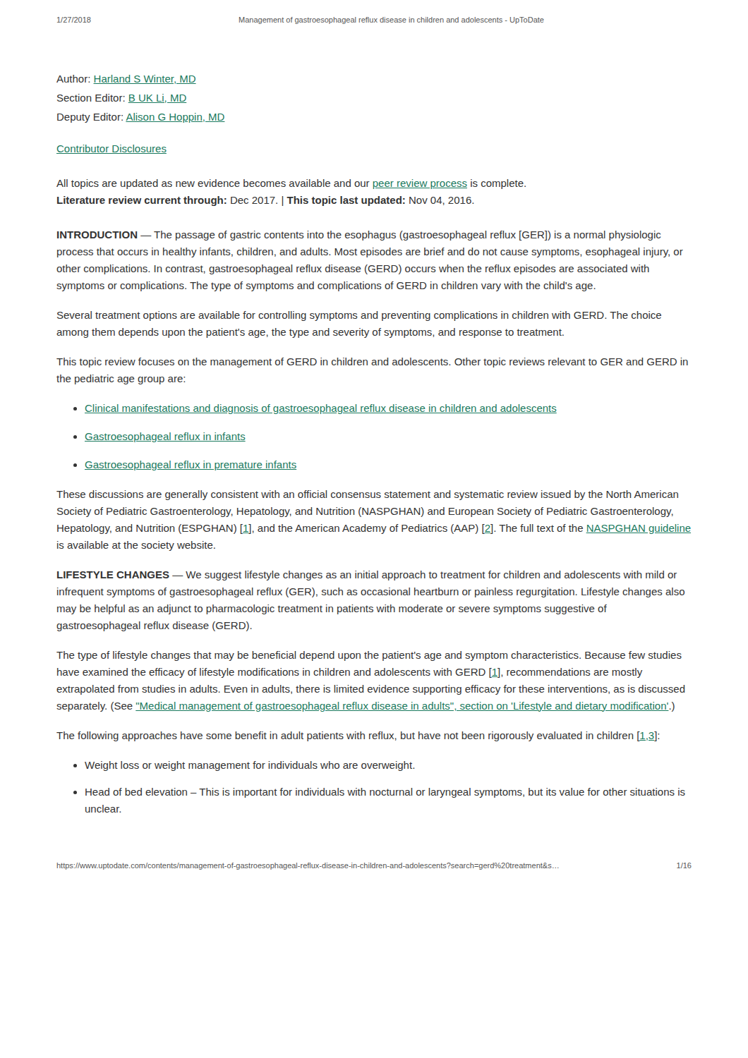1/27/2018 Management of gastroesophageal reflux disease in children and adolescents - UpToDate
Author: Harland S Winter, MD
Section Editor: B UK Li, MD
Deputy Editor: Alison G Hoppin, MD
Contributor Disclosures
All topics are updated as new evidence becomes available and our peer review process is complete.
Literature review current through: Dec 2017. | This topic last updated: Nov 04, 2016.
INTRODUCTION — The passage of gastric contents into the esophagus (gastroesophageal reflux [GER]) is a normal physiologic process that occurs in healthy infants, children, and adults. Most episodes are brief and do not cause symptoms, esophageal injury, or other complications. In contrast, gastroesophageal reflux disease (GERD) occurs when the reflux episodes are associated with symptoms or complications. The type of symptoms and complications of GERD in children vary with the child's age.
Several treatment options are available for controlling symptoms and preventing complications in children with GERD. The choice among them depends upon the patient's age, the type and severity of symptoms, and response to treatment.
This topic review focuses on the management of GERD in children and adolescents. Other topic reviews relevant to GER and GERD in the pediatric age group are:
Clinical manifestations and diagnosis of gastroesophageal reflux disease in children and adolescents
Gastroesophageal reflux in infants
Gastroesophageal reflux in premature infants
These discussions are generally consistent with an official consensus statement and systematic review issued by the North American Society of Pediatric Gastroenterology, Hepatology, and Nutrition (NASPGHAN) and European Society of Pediatric Gastroenterology, Hepatology, and Nutrition (ESPGHAN) [1], and the American Academy of Pediatrics (AAP) [2]. The full text of the NASPGHAN guideline is available at the society website.
LIFESTYLE CHANGES — We suggest lifestyle changes as an initial approach to treatment for children and adolescents with mild or infrequent symptoms of gastroesophageal reflux (GER), such as occasional heartburn or painless regurgitation. Lifestyle changes also may be helpful as an adjunct to pharmacologic treatment in patients with moderate or severe symptoms suggestive of gastroesophageal reflux disease (GERD).
The type of lifestyle changes that may be beneficial depend upon the patient's age and symptom characteristics. Because few studies have examined the efficacy of lifestyle modifications in children and adolescents with GERD [1], recommendations are mostly extrapolated from studies in adults. Even in adults, there is limited evidence supporting efficacy for these interventions, as is discussed separately. (See "Medical management of gastroesophageal reflux disease in adults", section on 'Lifestyle and dietary modification'.)
The following approaches have some benefit in adult patients with reflux, but have not been rigorously evaluated in children [1,3]:
Weight loss or weight management for individuals who are overweight.
Head of bed elevation – This is important for individuals with nocturnal or laryngeal symptoms, but its value for other situations is unclear.
https://www.uptodate.com/contents/management-of-gastroesophageal-reflux-disease-in-children-and-adolescents?search=gerd%20treatment&s… 1/16